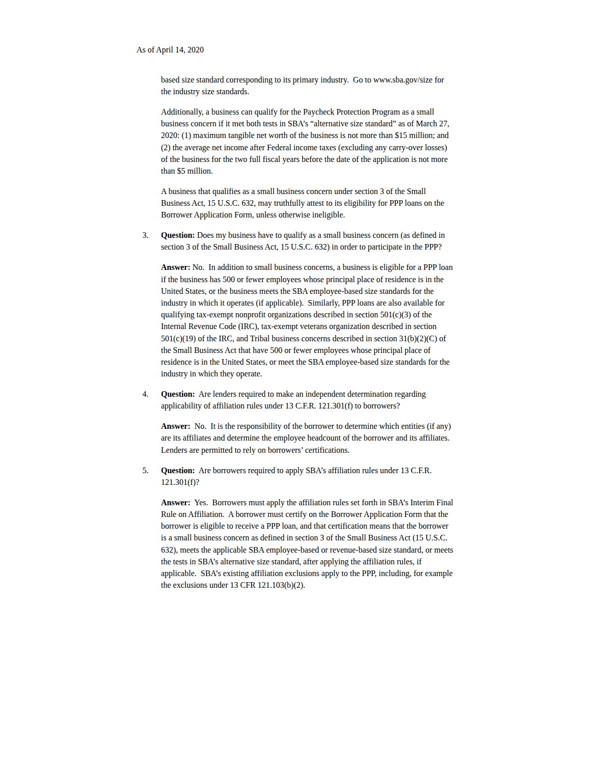As of April 14, 2020
based size standard corresponding to its primary industry. Go to www.sba.gov/size for the industry size standards.
Additionally, a business can qualify for the Paycheck Protection Program as a small business concern if it met both tests in SBA’s “alternative size standard” as of March 27, 2020: (1) maximum tangible net worth of the business is not more than $15 million; and (2) the average net income after Federal income taxes (excluding any carry-over losses) of the business for the two full fiscal years before the date of the application is not more than $5 million.
A business that qualifies as a small business concern under section 3 of the Small Business Act, 15 U.S.C. 632, may truthfully attest to its eligibility for PPP loans on the Borrower Application Form, unless otherwise ineligible.
3.
Question: Does my business have to qualify as a small business concern (as defined in section 3 of the Small Business Act, 15 U.S.C. 632) in order to participate in the PPP?
Answer: No. In addition to small business concerns, a business is eligible for a PPP loan if the business has 500 or fewer employees whose principal place of residence is in the United States, or the business meets the SBA employee-based size standards for the industry in which it operates (if applicable). Similarly, PPP loans are also available for qualifying tax-exempt nonprofit organizations described in section 501(c)(3) of the Internal Revenue Code (IRC), tax-exempt veterans organization described in section 501(c)(19) of the IRC, and Tribal business concerns described in section 31(b)(2)(C) of the Small Business Act that have 500 or fewer employees whose principal place of residence is in the United States, or meet the SBA employee-based size standards for the industry in which they operate.
4.
Question: Are lenders required to make an independent determination regarding applicability of affiliation rules under 13 C.F.R. 121.301(f) to borrowers?
Answer: No. It is the responsibility of the borrower to determine which entities (if any) are its affiliates and determine the employee headcount of the borrower and its affiliates. Lenders are permitted to rely on borrowers’ certifications.
5.
Question: Are borrowers required to apply SBA’s affiliation rules under 13 C.F.R. 121.301(f)?
Answer: Yes. Borrowers must apply the affiliation rules set forth in SBA’s Interim Final Rule on Affiliation. A borrower must certify on the Borrower Application Form that the borrower is eligible to receive a PPP loan, and that certification means that the borrower is a small business concern as defined in section 3 of the Small Business Act (15 U.S.C. 632), meets the applicable SBA employee-based or revenue-based size standard, or meets the tests in SBA’s alternative size standard, after applying the affiliation rules, if applicable. SBA’s existing affiliation exclusions apply to the PPP, including, for example the exclusions under 13 CFR 121.103(b)(2).